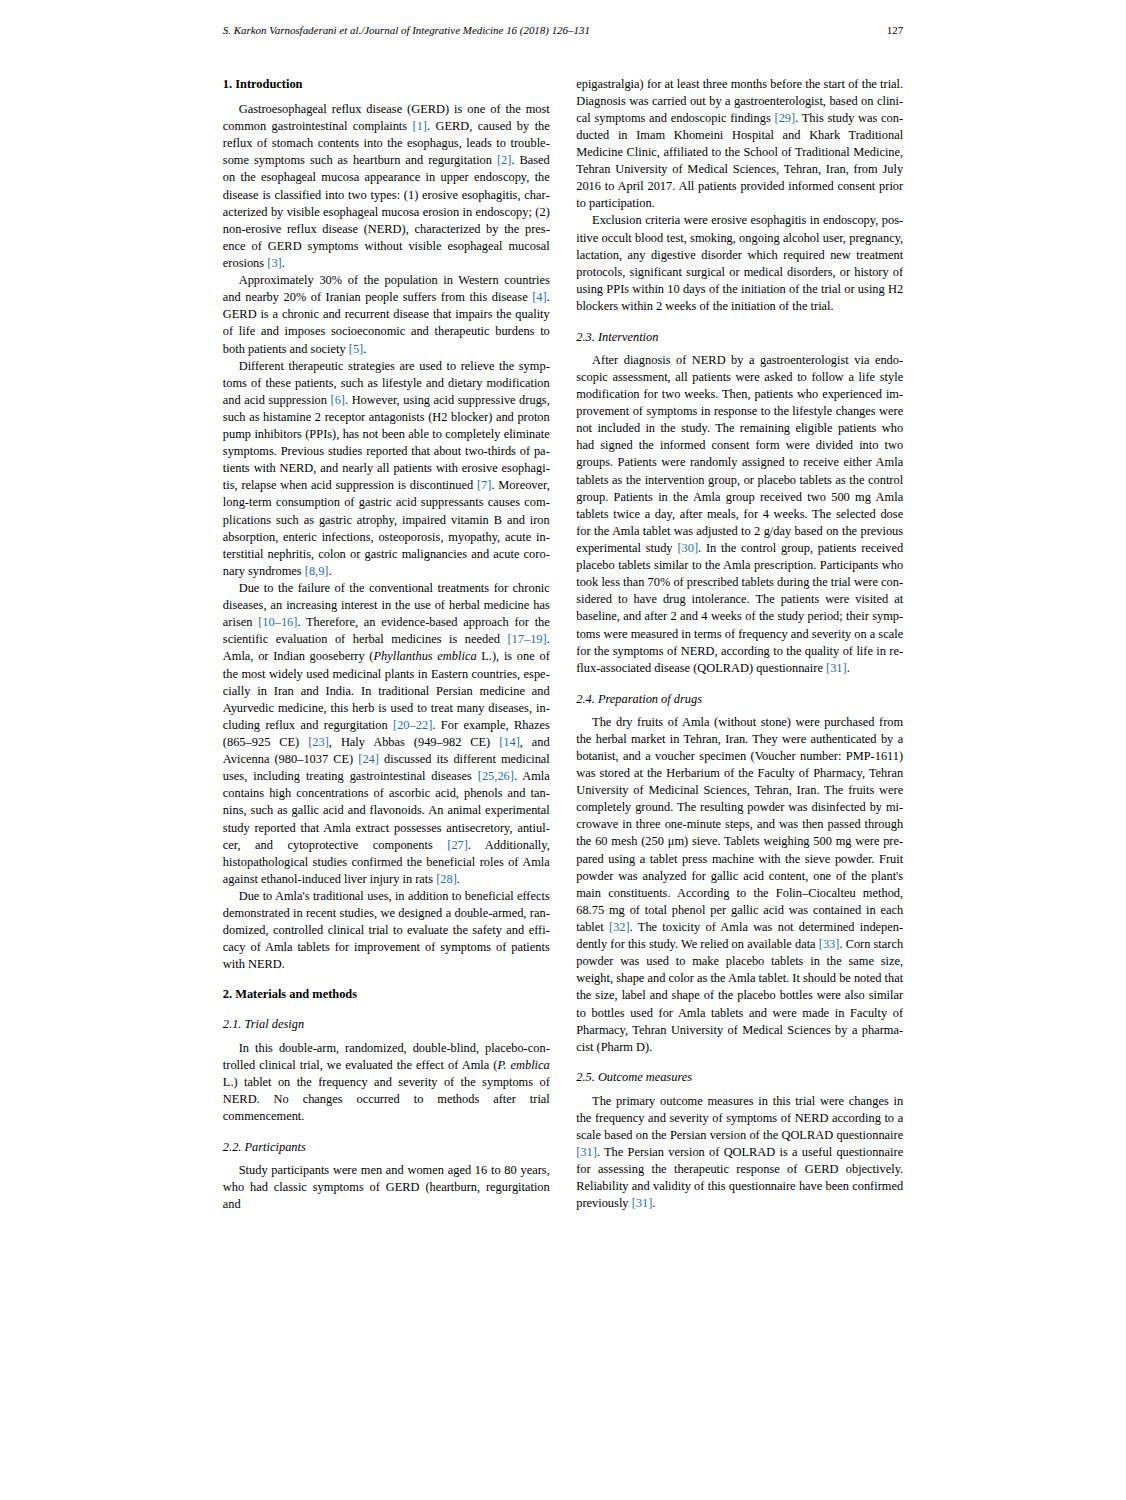S. Karkon Varnosfaderani et al./Journal of Integrative Medicine 16 (2018) 126–131 127
1. Introduction
Gastroesophageal reflux disease (GERD) is one of the most common gastrointestinal complaints [1]. GERD, caused by the reflux of stomach contents into the esophagus, leads to troublesome symptoms such as heartburn and regurgitation [2]. Based on the esophageal mucosa appearance in upper endoscopy, the disease is classified into two types: (1) erosive esophagitis, characterized by visible esophageal mucosa erosion in endoscopy; (2) non-erosive reflux disease (NERD), characterized by the presence of GERD symptoms without visible esophageal mucosal erosions [3].
Approximately 30% of the population in Western countries and nearby 20% of Iranian people suffers from this disease [4]. GERD is a chronic and recurrent disease that impairs the quality of life and imposes socioeconomic and therapeutic burdens to both patients and society [5].
Different therapeutic strategies are used to relieve the symptoms of these patients, such as lifestyle and dietary modification and acid suppression [6]. However, using acid suppressive drugs, such as histamine 2 receptor antagonists (H2 blocker) and proton pump inhibitors (PPIs), has not been able to completely eliminate symptoms. Previous studies reported that about two-thirds of patients with NERD, and nearly all patients with erosive esophagitis, relapse when acid suppression is discontinued [7]. Moreover, long-term consumption of gastric acid suppressants causes complications such as gastric atrophy, impaired vitamin B and iron absorption, enteric infections, osteoporosis, myopathy, acute interstitial nephritis, colon or gastric malignancies and acute coronary syndromes [8,9].
Due to the failure of the conventional treatments for chronic diseases, an increasing interest in the use of herbal medicine has arisen [10–16]. Therefore, an evidence-based approach for the scientific evaluation of herbal medicines is needed [17–19]. Amla, or Indian gooseberry (Phyllanthus emblica L.), is one of the most widely used medicinal plants in Eastern countries, especially in Iran and India. In traditional Persian medicine and Ayurvedic medicine, this herb is used to treat many diseases, including reflux and regurgitation [20–22]. For example, Rhazes (865–925 CE) [23], Haly Abbas (949–982 CE) [14], and Avicenna (980–1037 CE) [24] discussed its different medicinal uses, including treating gastrointestinal diseases [25,26]. Amla contains high concentrations of ascorbic acid, phenols and tannins, such as gallic acid and flavonoids. An animal experimental study reported that Amla extract possesses antisecretory, antiulcer, and cytoprotective components [27]. Additionally, histopathological studies confirmed the beneficial roles of Amla against ethanol-induced liver injury in rats [28].
Due to Amla's traditional uses, in addition to beneficial effects demonstrated in recent studies, we designed a double-armed, randomized, controlled clinical trial to evaluate the safety and efficacy of Amla tablets for improvement of symptoms of patients with NERD.
2. Materials and methods
2.1. Trial design
In this double-arm, randomized, double-blind, placebo-controlled clinical trial, we evaluated the effect of Amla (P. emblica L.) tablet on the frequency and severity of the symptoms of NERD. No changes occurred to methods after trial commencement.
2.2. Participants
Study participants were men and women aged 16 to 80 years, who had classic symptoms of GERD (heartburn, regurgitation and
epigastralgia) for at least three months before the start of the trial. Diagnosis was carried out by a gastroenterologist, based on clinical symptoms and endoscopic findings [29]. This study was conducted in Imam Khomeini Hospital and Khark Traditional Medicine Clinic, affiliated to the School of Traditional Medicine, Tehran University of Medical Sciences, Tehran, Iran, from July 2016 to April 2017. All patients provided informed consent prior to participation.
Exclusion criteria were erosive esophagitis in endoscopy, positive occult blood test, smoking, ongoing alcohol user, pregnancy, lactation, any digestive disorder which required new treatment protocols, significant surgical or medical disorders, or history of using PPIs within 10 days of the initiation of the trial or using H2 blockers within 2 weeks of the initiation of the trial.
2.3. Intervention
After diagnosis of NERD by a gastroenterologist via endoscopic assessment, all patients were asked to follow a life style modification for two weeks. Then, patients who experienced improvement of symptoms in response to the lifestyle changes were not included in the study. The remaining eligible patients who had signed the informed consent form were divided into two groups. Patients were randomly assigned to receive either Amla tablets as the intervention group, or placebo tablets as the control group. Patients in the Amla group received two 500 mg Amla tablets twice a day, after meals, for 4 weeks. The selected dose for the Amla tablet was adjusted to 2 g/day based on the previous experimental study [30]. In the control group, patients received placebo tablets similar to the Amla prescription. Participants who took less than 70% of prescribed tablets during the trial were considered to have drug intolerance. The patients were visited at baseline, and after 2 and 4 weeks of the study period; their symptoms were measured in terms of frequency and severity on a scale for the symptoms of NERD, according to the quality of life in reflux-associated disease (QOLRAD) questionnaire [31].
2.4. Preparation of drugs
The dry fruits of Amla (without stone) were purchased from the herbal market in Tehran, Iran. They were authenticated by a botanist, and a voucher specimen (Voucher number: PMP-1611) was stored at the Herbarium of the Faculty of Pharmacy, Tehran University of Medicinal Sciences, Tehran, Iran. The fruits were completely ground. The resulting powder was disinfected by microwave in three one-minute steps, and was then passed through the 60 mesh (250 μm) sieve. Tablets weighing 500 mg were prepared using a tablet press machine with the sieve powder. Fruit powder was analyzed for gallic acid content, one of the plant's main constituents. According to the Folin–Ciocalteu method, 68.75 mg of total phenol per gallic acid was contained in each tablet [32]. The toxicity of Amla was not determined independently for this study. We relied on available data [33]. Corn starch powder was used to make placebo tablets in the same size, weight, shape and color as the Amla tablet. It should be noted that the size, label and shape of the placebo bottles were also similar to bottles used for Amla tablets and were made in Faculty of Pharmacy, Tehran University of Medical Sciences by a pharmacist (Pharm D).
2.5. Outcome measures
The primary outcome measures in this trial were changes in the frequency and severity of symptoms of NERD according to a scale based on the Persian version of the QOLRAD questionnaire [31]. The Persian version of QOLRAD is a useful questionnaire for assessing the therapeutic response of GERD objectively. Reliability and validity of this questionnaire have been confirmed previously [31].